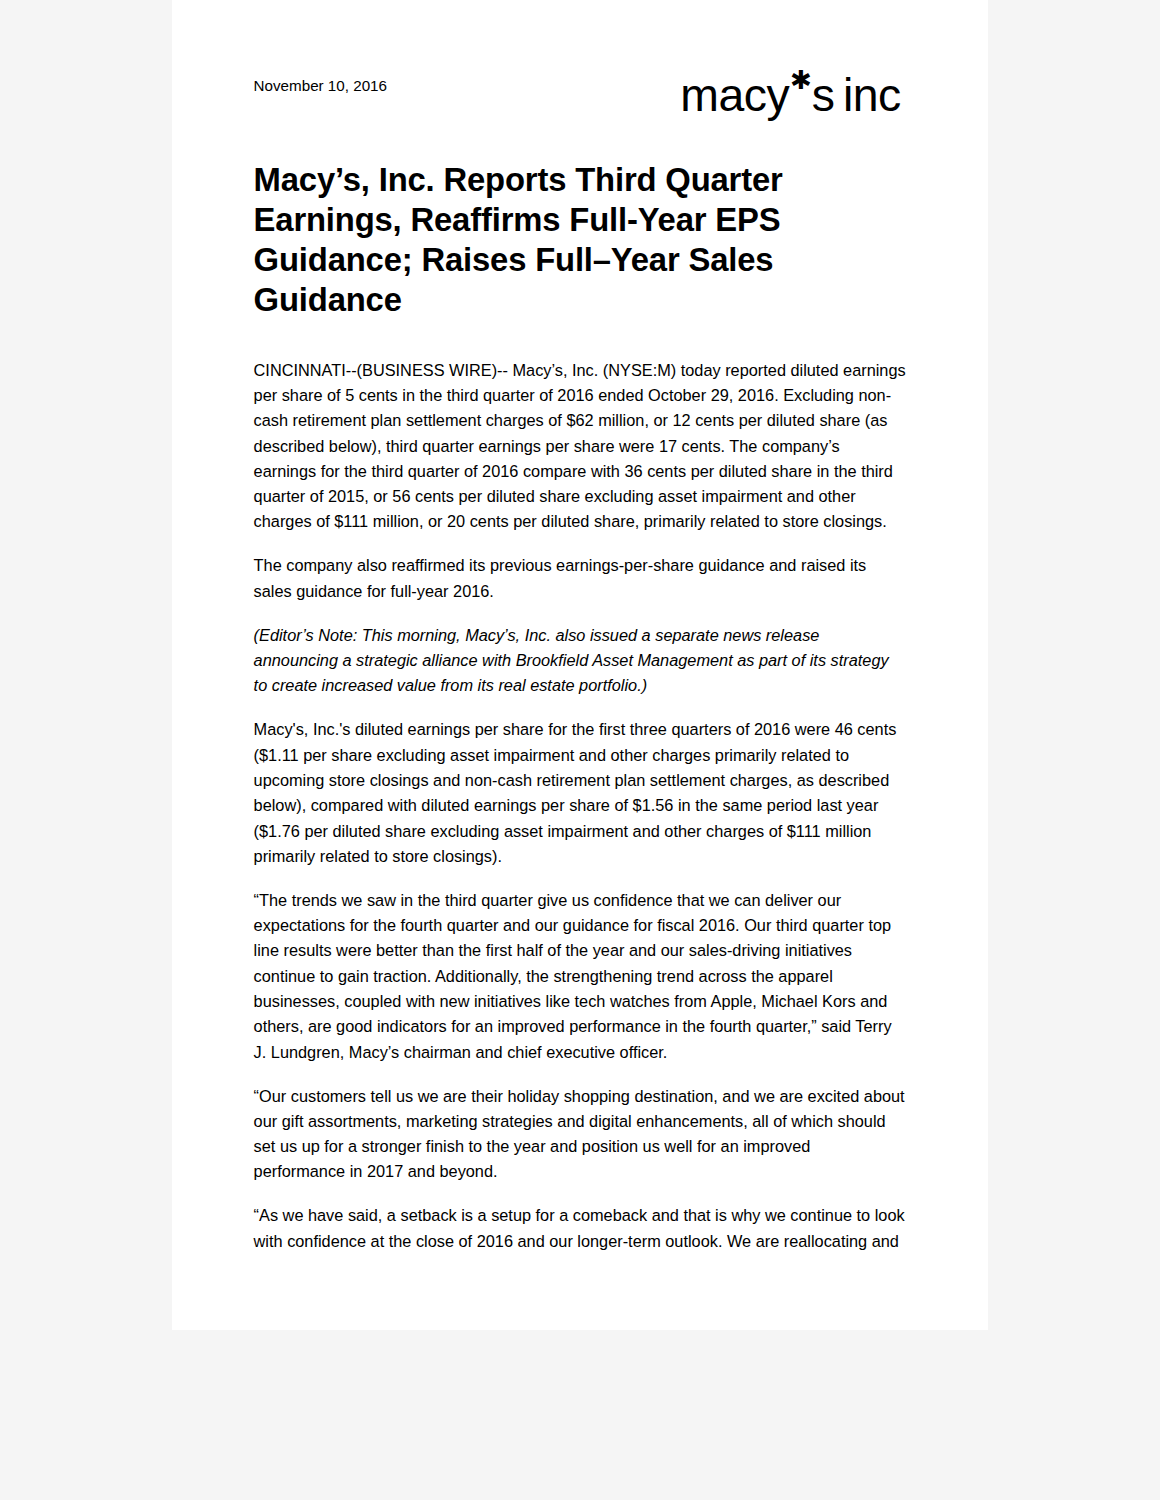November 10, 2016
macy✱sinc
Macy’s, Inc. Reports Third Quarter Earnings, Reaffirms Full-Year EPS Guidance; Raises Full–Year Sales Guidance
CINCINNATI--(BUSINESS WIRE)-- Macy’s, Inc. (NYSE:M) today reported diluted earnings per share of 5 cents in the third quarter of 2016 ended October 29, 2016. Excluding non-cash retirement plan settlement charges of $62 million, or 12 cents per diluted share (as described below), third quarter earnings per share were 17 cents. The company’s earnings for the third quarter of 2016 compare with 36 cents per diluted share in the third quarter of 2015, or 56 cents per diluted share excluding asset impairment and other charges of $111 million, or 20 cents per diluted share, primarily related to store closings.
The company also reaffirmed its previous earnings-per-share guidance and raised its sales guidance for full-year 2016.
(Editor’s Note: This morning, Macy’s, Inc. also issued a separate news release announcing a strategic alliance with Brookfield Asset Management as part of its strategy to create increased value from its real estate portfolio.)
Macy's, Inc.'s diluted earnings per share for the first three quarters of 2016 were 46 cents ($1.11 per share excluding asset impairment and other charges primarily related to upcoming store closings and non-cash retirement plan settlement charges, as described below), compared with diluted earnings per share of $1.56 in the same period last year ($1.76 per diluted share excluding asset impairment and other charges of $111 million primarily related to store closings).
“The trends we saw in the third quarter give us confidence that we can deliver our expectations for the fourth quarter and our guidance for fiscal 2016. Our third quarter top line results were better than the first half of the year and our sales-driving initiatives continue to gain traction. Additionally, the strengthening trend across the apparel businesses, coupled with new initiatives like tech watches from Apple, Michael Kors and others, are good indicators for an improved performance in the fourth quarter,” said Terry J. Lundgren, Macy’s chairman and chief executive officer.
“Our customers tell us we are their holiday shopping destination, and we are excited about our gift assortments, marketing strategies and digital enhancements, all of which should set us up for a stronger finish to the year and position us well for an improved performance in 2017 and beyond.
“As we have said, a setback is a setup for a comeback and that is why we continue to look with confidence at the close of 2016 and our longer-term outlook. We are reallocating and